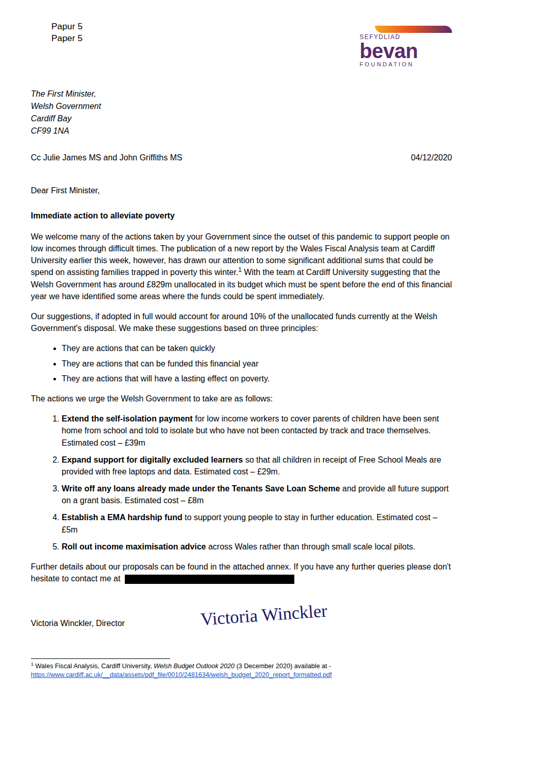SEFYDLIAD
bevan
FOUNDATION
Papur 5
Paper 5
The First Minister,
Welsh Government
Cardiff Bay
CF99 1NA
Cc Julie James MS and John Griffiths MS 04/12/2020
Dear First Minister,
Immediate action to alleviate poverty
We welcome many of the actions taken by your Government since the outset of this pandemic to support people on low incomes through difficult times. The publication of a new report by the Wales Fiscal Analysis team at Cardiff University earlier this week, however, has drawn our attention to some significant additional sums that could be spend on assisting families trapped in poverty this winter.1 With the team at Cardiff University suggesting that the Welsh Government has around £829m unallocated in its budget which must be spent before the end of this financial year we have identified some areas where the funds could be spent immediately.
Our suggestions, if adopted in full would account for around 10% of the unallocated funds currently at the Welsh Government's disposal. We make these suggestions based on three principles:
They are actions that can be taken quickly
They are actions that can be funded this financial year
They are actions that will have a lasting effect on poverty.
The actions we urge the Welsh Government to take are as follows:
Extend the self-isolation payment for low income workers to cover parents of children have been sent home from school and told to isolate but who have not been contacted by track and trace themselves. Estimated cost – £39m
Expand support for digitally excluded learners so that all children in receipt of Free School Meals are provided with free laptops and data. Estimated cost – £29m.
Write off any loans already made under the Tenants Save Loan Scheme and provide all future support on a grant basis. Estimated cost – £8m
Establish a EMA hardship fund to support young people to stay in further education. Estimated cost – £5m
Roll out income maximisation advice across Wales rather than through small scale local pilots.
Further details about our proposals can be found in the attached annex. If you have any further queries please don't hesitate to contact me at
Victoria Winckler
Victoria Winckler, Director
1 Wales Fiscal Analysis, Cardiff University, Welsh Budget Outlook 2020 (3 December 2020) available at -
https://www.cardiff.ac.uk/__data/assets/pdf_file/0010/2481634/welsh_budget_2020_report_formatted.pdf